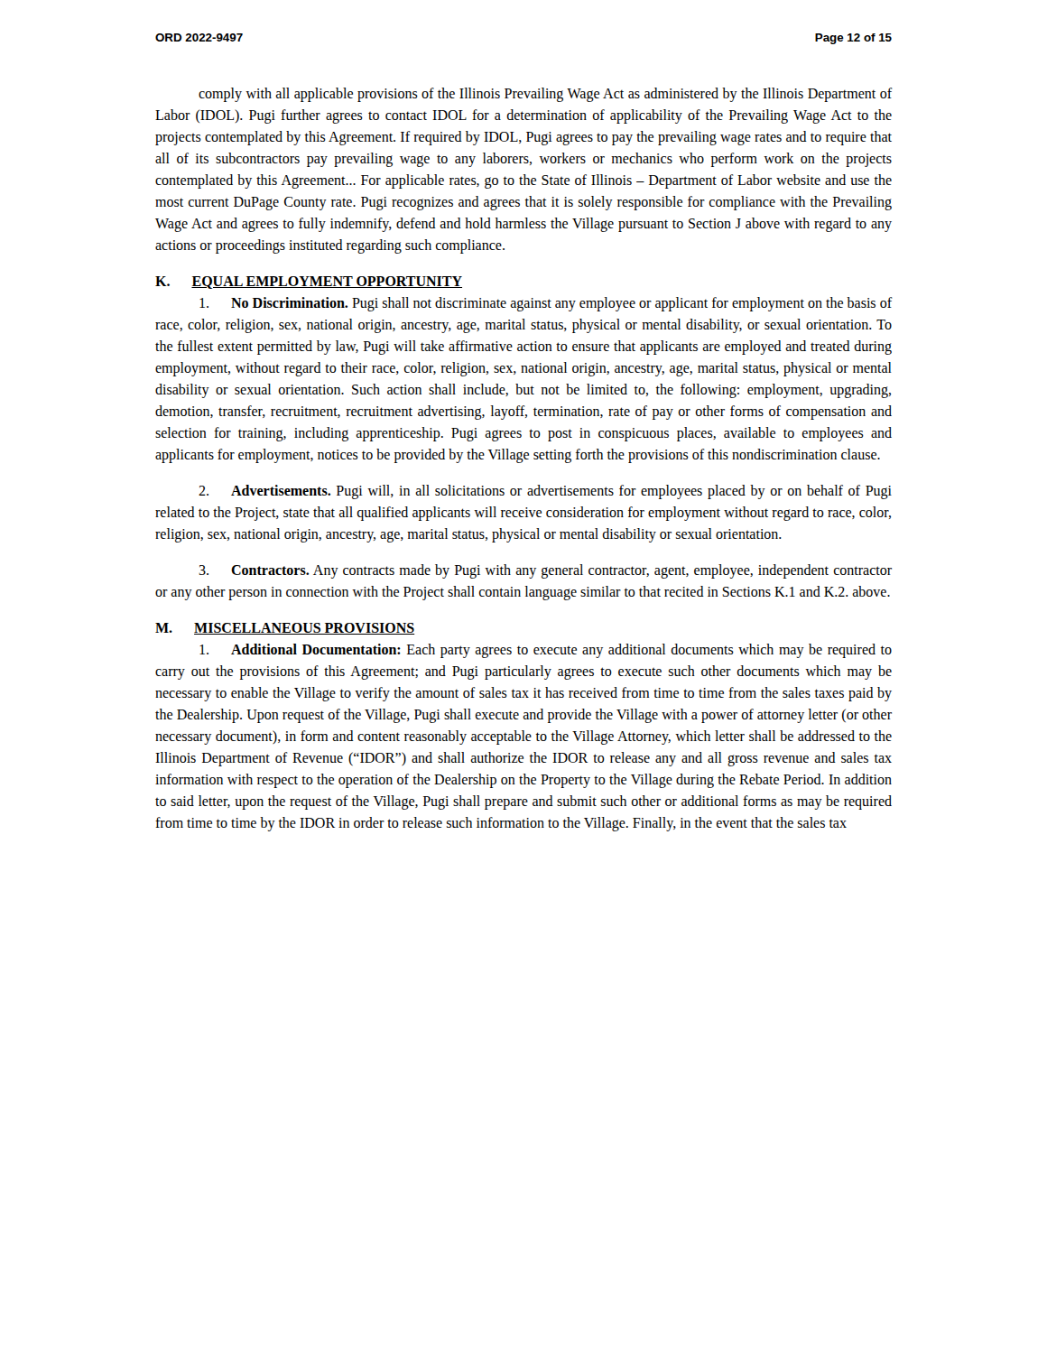ORD 2022-9497 Page 12 of 15
comply with all applicable provisions of the Illinois Prevailing Wage Act as administered by the Illinois Department of Labor (IDOL). Pugi further agrees to contact IDOL for a determination of applicability of the Prevailing Wage Act to the projects contemplated by this Agreement. If required by IDOL, Pugi agrees to pay the prevailing wage rates and to require that all of its subcontractors pay prevailing wage to any laborers, workers or mechanics who perform work on the projects contemplated by this Agreement... For applicable rates, go to the State of Illinois – Department of Labor website and use the most current DuPage County rate. Pugi recognizes and agrees that it is solely responsible for compliance with the Prevailing Wage Act and agrees to fully indemnify, defend and hold harmless the Village pursuant to Section J above with regard to any actions or proceedings instituted regarding such compliance.
K. EQUAL EMPLOYMENT OPPORTUNITY
1. No Discrimination. Pugi shall not discriminate against any employee or applicant for employment on the basis of race, color, religion, sex, national origin, ancestry, age, marital status, physical or mental disability, or sexual orientation. To the fullest extent permitted by law, Pugi will take affirmative action to ensure that applicants are employed and treated during employment, without regard to their race, color, religion, sex, national origin, ancestry, age, marital status, physical or mental disability or sexual orientation. Such action shall include, but not be limited to, the following: employment, upgrading, demotion, transfer, recruitment, recruitment advertising, layoff, termination, rate of pay or other forms of compensation and selection for training, including apprenticeship. Pugi agrees to post in conspicuous places, available to employees and applicants for employment, notices to be provided by the Village setting forth the provisions of this nondiscrimination clause.
2. Advertisements. Pugi will, in all solicitations or advertisements for employees placed by or on behalf of Pugi related to the Project, state that all qualified applicants will receive consideration for employment without regard to race, color, religion, sex, national origin, ancestry, age, marital status, physical or mental disability or sexual orientation.
3. Contractors. Any contracts made by Pugi with any general contractor, agent, employee, independent contractor or any other person in connection with the Project shall contain language similar to that recited in Sections K.1 and K.2. above.
M. MISCELLANEOUS PROVISIONS
1. Additional Documentation: Each party agrees to execute any additional documents which may be required to carry out the provisions of this Agreement; and Pugi particularly agrees to execute such other documents which may be necessary to enable the Village to verify the amount of sales tax it has received from time to time from the sales taxes paid by the Dealership. Upon request of the Village, Pugi shall execute and provide the Village with a power of attorney letter (or other necessary document), in form and content reasonably acceptable to the Village Attorney, which letter shall be addressed to the Illinois Department of Revenue (“IDOR”) and shall authorize the IDOR to release any and all gross revenue and sales tax information with respect to the operation of the Dealership on the Property to the Village during the Rebate Period. In addition to said letter, upon the request of the Village, Pugi shall prepare and submit such other or additional forms as may be required from time to time by the IDOR in order to release such information to the Village. Finally, in the event that the sales tax